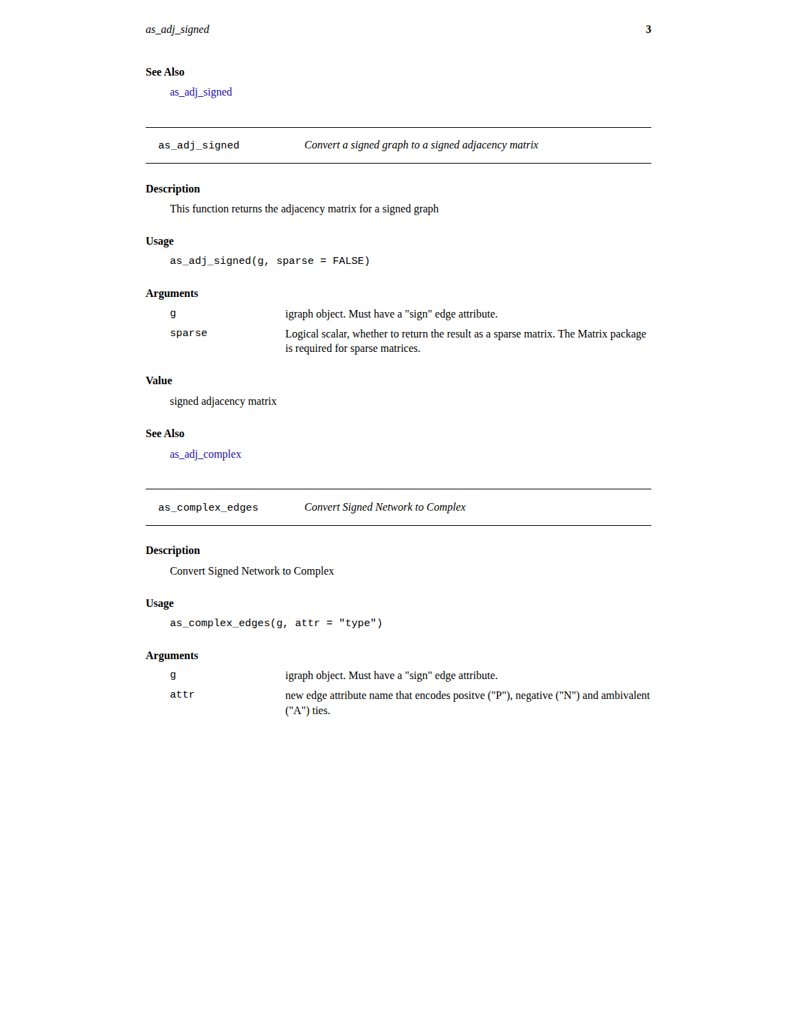as_adj_signed 3
See Also
as_adj_signed
as_adj_signed Convert a signed graph to a signed adjacency matrix
Description
This function returns the adjacency matrix for a signed graph
Usage
as_adj_signed(g, sparse = FALSE)
Arguments
g
igraph object. Must have a "sign" edge attribute.
sparse
Logical scalar, whether to return the result as a sparse matrix. The Matrix package is required for sparse matrices.
Value
signed adjacency matrix
See Also
as_adj_complex
as_complex_edges Convert Signed Network to Complex
Description
Convert Signed Network to Complex
Usage
as_complex_edges(g, attr = "type")
Arguments
g
igraph object. Must have a "sign" edge attribute.
attr
new edge attribute name that encodes positve ("P"), negative ("N") and ambivalent ("A") ties.